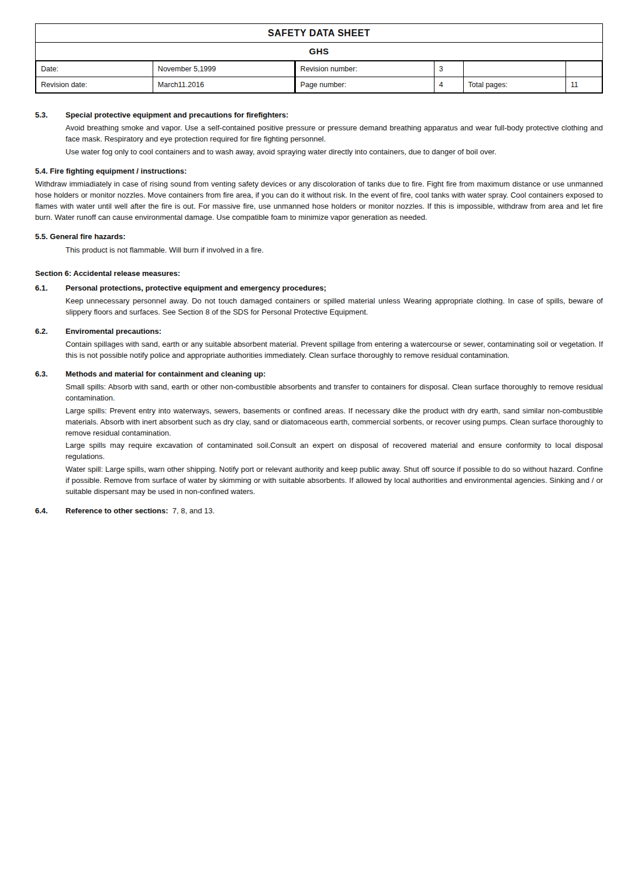| SAFETY DATA SHEET |
| GHS |
| / Date: / November 5,1999 / / Revision date: / March11.2016 / | / Revision number: / 3 / / / / Page number: / 4 / Total pages: / 11 / |
5.3. Special protective equipment and precautions for firefighters:
Avoid breathing smoke and vapor. Use a self-contained positive pressure or pressure demand breathing apparatus and wear full-body protective clothing and face mask. Respiratory and eye protection required for fire fighting personnel.
Use water fog only to cool containers and to wash away, avoid spraying water directly into containers, due to danger of boil over.
5.4. Fire fighting equipment / instructions:
Withdraw immiadiately in case of rising sound from venting safety devices or any discoloration of tanks due to fire. Fight fire from maximum distance or use unmanned hose holders or monitor nozzles. Move containers from fire area, if you can do it without risk. In the event of fire, cool tanks with water spray. Cool containers exposed to flames with water until well after the fire is out. For massive fire, use unmanned hose holders or monitor nozzles. If this is impossible, withdraw from area and let fire burn. Water runoff can cause environmental damage. Use compatible foam to minimize vapor generation as needed.
5.5. General fire hazards:
This product is not flammable. Will burn if involved in a fire.
Section 6: Accidental release measures:
6.1. Personal protections, protective equipment and emergency procedures;
Keep unnecessary personnel away. Do not touch damaged containers or spilled material unless Wearing appropriate clothing. In case of spills, beware of slippery floors and surfaces. See Section 8 of the SDS for Personal Protective Equipment.
6.2. Enviromental precautions:
Contain spillages with sand, earth or any suitable absorbent material. Prevent spillage from entering a watercourse or sewer, contaminating soil or vegetation. If this is not possible notify police and appropriate authorities immediately. Clean surface thoroughly to remove residual contamination.
6.3. Methods and material for containment and cleaning up:
Small spills: Absorb with sand, earth or other non-combustible absorbents and transfer to containers for disposal. Clean surface thoroughly to remove residual contamination.
Large spills: Prevent entry into waterways, sewers, basements or confined areas. If necessary dike the product with dry earth, sand similar non-combustible materials. Absorb with inert absorbent such as dry clay, sand or diatomaceous earth, commercial sorbents, or recover using pumps. Clean surface thoroughly to remove residual contamination.
Large spills may require excavation of contaminated soil.Consult an expert on disposal of recovered material and ensure conformity to local disposal regulations.
Water spill: Large spills, warn other shipping. Notify port or relevant authority and keep public away. Shut off source if possible to do so without hazard. Confine if possible. Remove from surface of water by skimming or with suitable absorbents. If allowed by local authorities and environmental agencies. Sinking and / or suitable dispersant may be used in non-confined waters.
6.4. Reference to other sections: 7, 8, and 13.